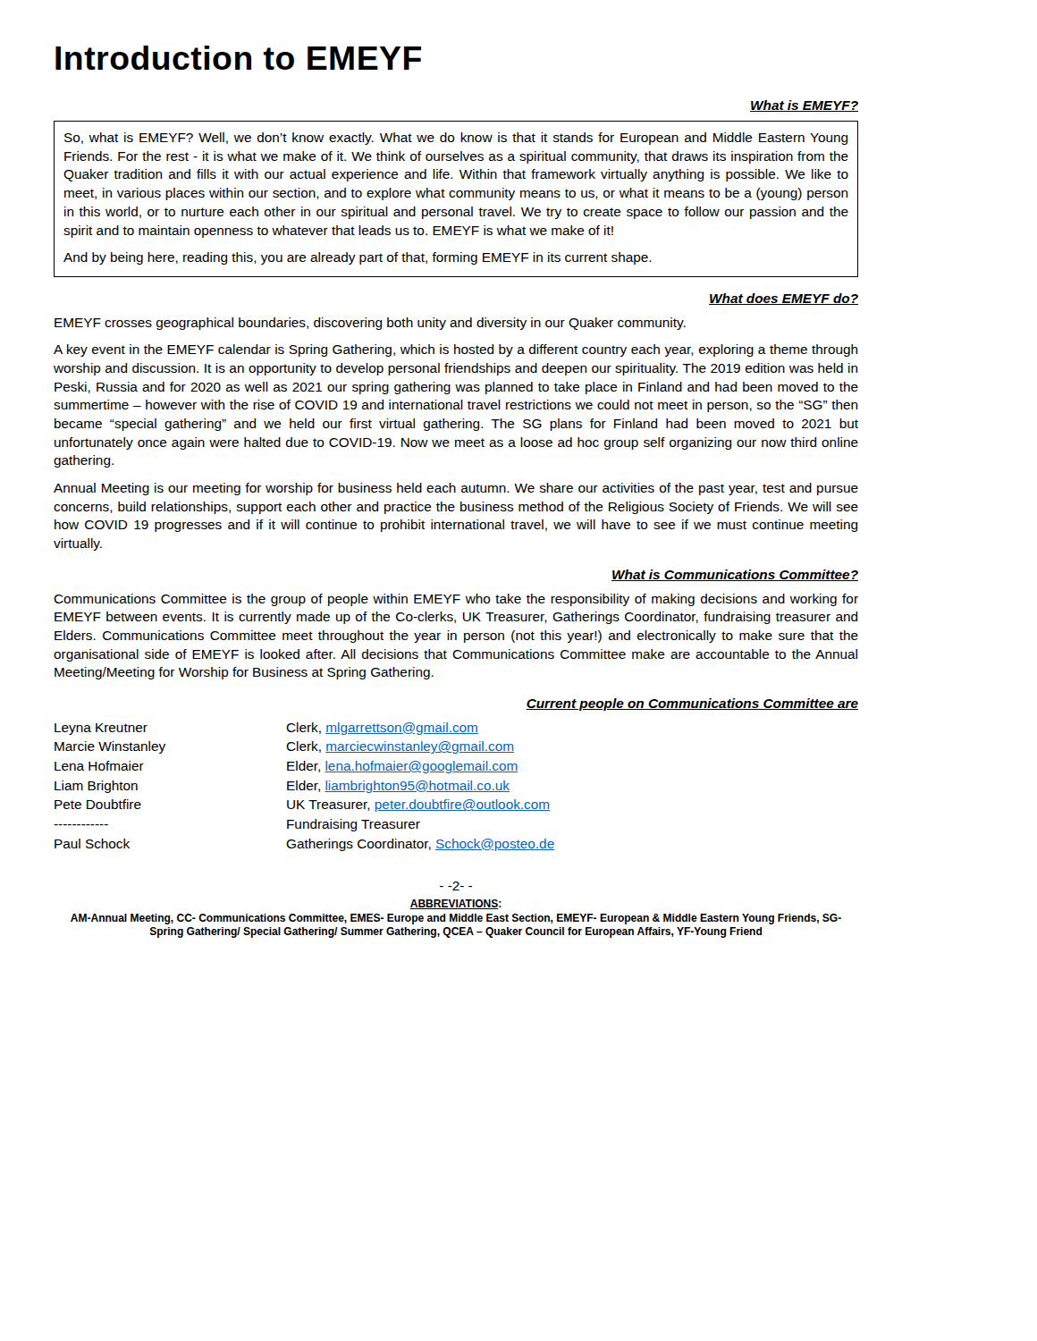Introduction to EMEYF
What is EMEYF?
So, what is EMEYF? Well, we don’t know exactly. What we do know is that it stands for European and Middle Eastern Young Friends. For the rest - it is what we make of it. We think of ourselves as a spiritual community, that draws its inspiration from the Quaker tradition and fills it with our actual experience and life. Within that framework virtually anything is possible. We like to meet, in various places within our section, and to explore what community means to us, or what it means to be a (young) person in this world, or to nurture each other in our spiritual and personal travel. We try to create space to follow our passion and the spirit and to maintain openness to whatever that leads us to. EMEYF is what we make of it!
And by being here, reading this, you are already part of that, forming EMEYF in its current shape.
What does EMEYF do?
EMEYF crosses geographical boundaries, discovering both unity and diversity in our Quaker community.
A key event in the EMEYF calendar is Spring Gathering, which is hosted by a different country each year, exploring a theme through worship and discussion. It is an opportunity to develop personal friendships and deepen our spirituality. The 2019 edition was held in Peski, Russia and for 2020 as well as 2021 our spring gathering was planned to take place in Finland and had been moved to the summertime – however with the rise of COVID 19 and international travel restrictions we could not meet in person, so the “SG” then became “special gathering” and we held our first virtual gathering. The SG plans for Finland had been moved to 2021 but unfortunately once again were halted due to COVID-19. Now we meet as a loose ad hoc group self organizing our now third online gathering.
Annual Meeting is our meeting for worship for business held each autumn. We share our activities of the past year, test and pursue concerns, build relationships, support each other and practice the business method of the Religious Society of Friends. We will see how COVID 19 progresses and if it will continue to prohibit international travel, we will have to see if we must continue meeting virtually.
What is Communications Committee?
Communications Committee is the group of people within EMEYF who take the responsibility of making decisions and working for EMEYF between events. It is currently made up of the Co-clerks, UK Treasurer, Gatherings Coordinator, fundraising treasurer and Elders. Communications Committee meet throughout the year in person (not this year!) and electronically to make sure that the organisational side of EMEYF is looked after. All decisions that Communications Committee make are accountable to the Annual Meeting/Meeting for Worship for Business at Spring Gathering.
Current people on Communications Committee are
| Leyna Kreutner | Clerk, mlgarrettson@gmail.com |
| Marcie Winstanley | Clerk, marciecwinstanley@gmail.com |
| Lena Hofmaier | Elder, lena.hofmaier@googlemail.com |
| Liam Brighton | Elder, liambrighton95@hotmail.co.uk |
| Pete Doubtfire | UK Treasurer, peter.doubtfire@outlook.com |
| ------------ | Fundraising Treasurer |
| Paul Schock | Gatherings Coordinator, Schock@posteo.de |
- -2- -
ABBREVIATIONS:
AM-Annual Meeting, CC- Communications Committee, EMES- Europe and Middle East Section, EMEYF- European & Middle Eastern Young Friends, SG-Spring Gathering/ Special Gathering/ Summer Gathering, QCEA – Quaker Council for European Affairs, YF-Young Friend